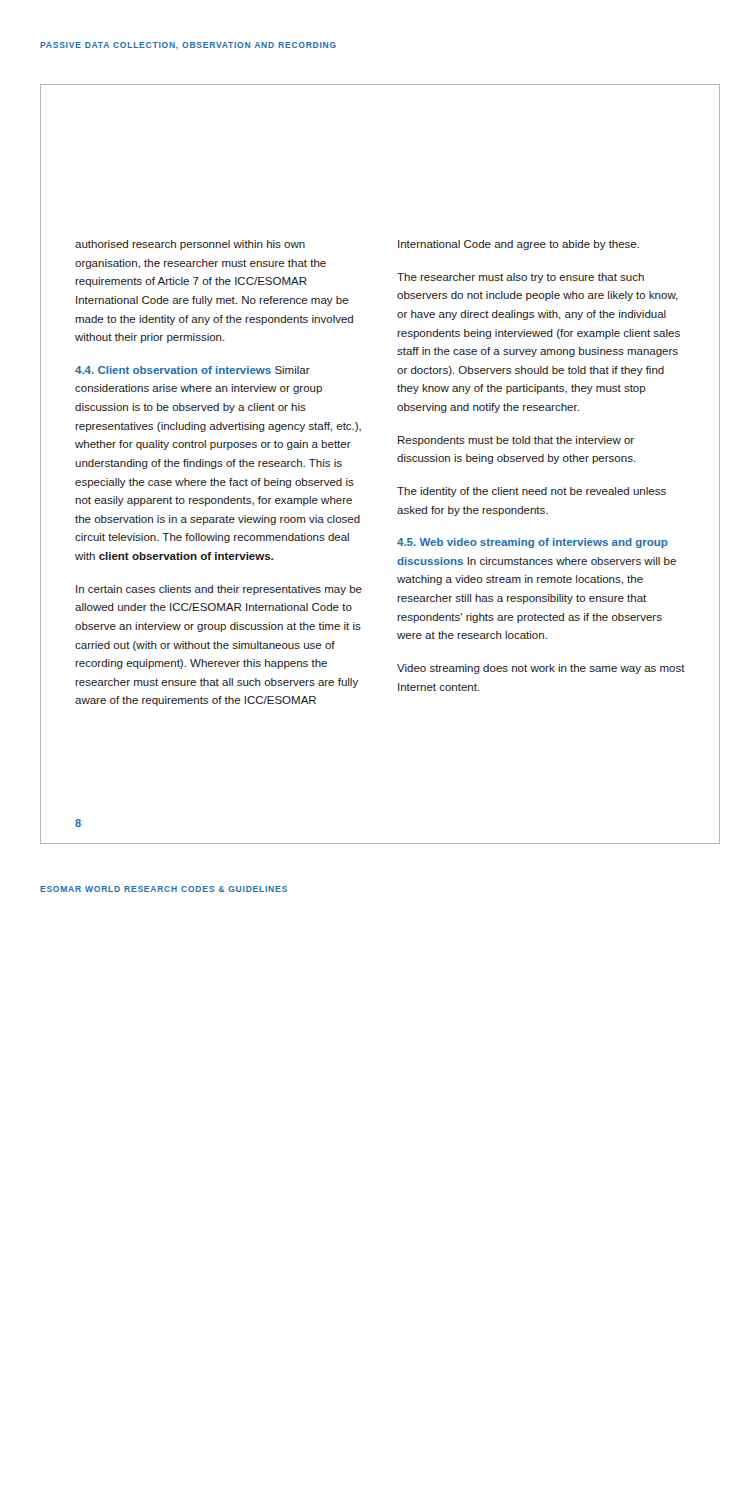Passive data collection, observation and recording
authorised research personnel within his own organisation, the researcher must ensure that the requirements of Article 7 of the ICC/ESOMAR International Code are fully met. No reference may be made to the identity of any of the respondents involved without their prior permission.
4.4. Client observation of interviews
Similar considerations arise where an interview or group discussion is to be observed by a client or his representatives (including advertising agency staff, etc.), whether for quality control purposes or to gain a better understanding of the findings of the research. This is especially the case where the fact of being observed is not easily apparent to respondents, for example where the observation is in a separate viewing room via closed circuit television. The following recommendations deal with client observation of interviews.
In certain cases clients and their representatives may be allowed under the ICC/ESOMAR International Code to observe an interview or group discussion at the time it is carried out (with or without the simultaneous use of recording equipment). Wherever this happens the researcher must ensure that all such observers are fully aware of the requirements of the ICC/ESOMAR
International Code and agree to abide by these.
The researcher must also try to ensure that such observers do not include people who are likely to know, or have any direct dealings with, any of the individual respondents being interviewed (for example client sales staff in the case of a survey among business managers or doctors). Observers should be told that if they find they know any of the participants, they must stop observing and notify the researcher.
Respondents must be told that the interview or discussion is being observed by other persons.
The identity of the client need not be revealed unless asked for by the respondents.
4.5. Web video streaming of interviews and group discussions
In circumstances where observers will be watching a video stream in remote locations, the researcher still has a responsibility to ensure that respondents' rights are protected as if the observers were at the research location.
Video streaming does not work in the same way as most Internet content.
8
ESOMAR World Research Codes & Guidelines